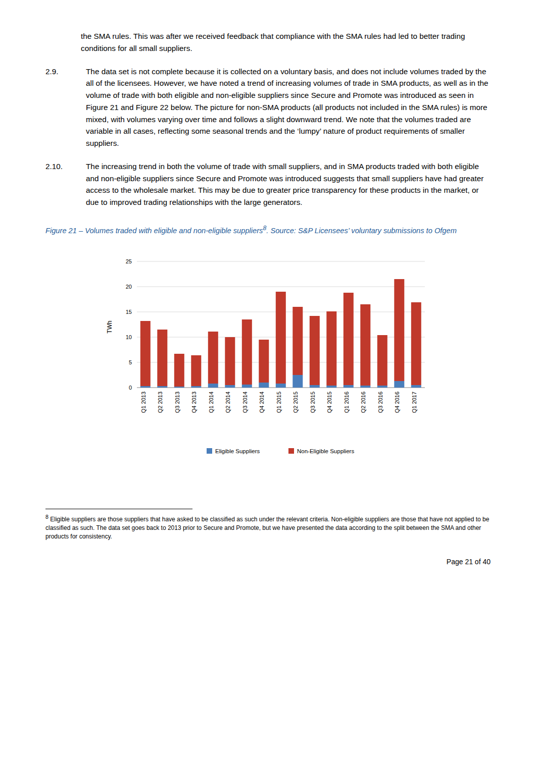the SMA rules. This was after we received feedback that compliance with the SMA rules had led to better trading conditions for all small suppliers.
2.9.
The data set is not complete because it is collected on a voluntary basis, and does not include volumes traded by the all of the licensees. However, we have noted a trend of increasing volumes of trade in SMA products, as well as in the volume of trade with both eligible and non-eligible suppliers since Secure and Promote was introduced as seen in Figure 21 and Figure 22 below. The picture for non-SMA products (all products not included in the SMA rules) is more mixed, with volumes varying over time and follows a slight downward trend. We note that the volumes traded are variable in all cases, reflecting some seasonal trends and the ‘lumpy’ nature of product requirements of smaller suppliers.
2.10.
The increasing trend in both the volume of trade with small suppliers, and in SMA products traded with both eligible and non-eligible suppliers since Secure and Promote was introduced suggests that small suppliers have had greater access to the wholesale market. This may be due to greater price transparency for these products in the market, or due to improved trading relationships with the large generators.
Figure 21 – Volumes traded with eligible and non-eligible suppliers8. Source: S&P Licensees’ voluntary submissions to Ofgem
TWh 25 20 15 10 5 0 Q1 2013 Q2 2013 Q3 2013 Q4 2013 Q1 2014 Q2 2014 Q3 2014 Q4 2014 Q1 2015 Q2 2015 Q3 2015 Q4 2015 Q1 2016 Q2 2016 Q3 2016 Q4 2016 Q1 2017 Eligible Suppliers Non-Eligible Suppliers
8 Eligible suppliers are those suppliers that have asked to be classified as such under the relevant criteria. Non-eligible suppliers are those that have not applied to be classified as such. The data set goes back to 2013 prior to Secure and Promote, but we have presented the data according to the split between the SMA and other products for consistency.
Page 21 of 40